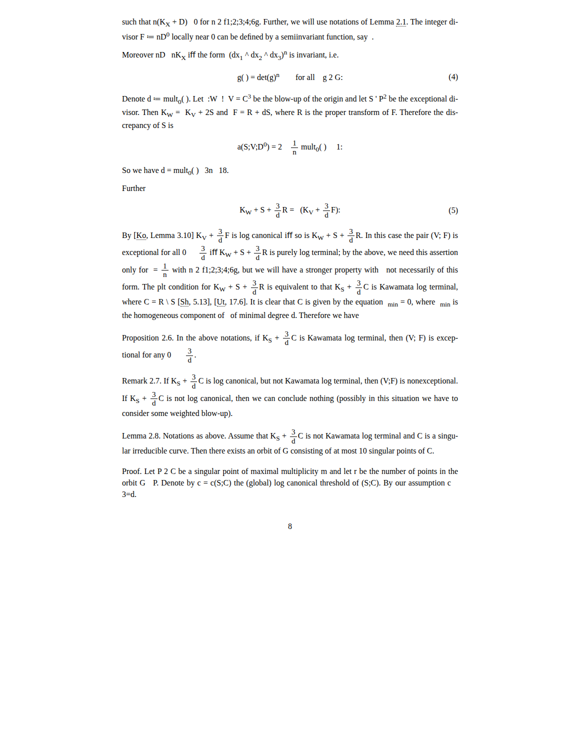such that n(KX + D) 0 for n 2 f1;2;3;4;6g. Further, we will use notations of Lemma 2.1. The integer divisor F ≔ nD0 locally near 0 can be deﬁned by a semiinvariant function, say .
Moreover nD nKX iﬀ the form (dx1 ^ dx2 ^ dx3)n is invariant, i.e.
g( ) = det(g)n for all g 2 G: (4)
Denote d ≔ mult0( ). Let :W ! V = C3 be the blow-up of the origin and let S ' P2 be the exceptional divisor. Then KW = KV + 2S and F = R + dS, where R is the proper transform of F. Therefore the discrepancy of S is
a(S;V;D0) = 2 1 n mult0( ) 1:
So we have d = mult0( ) 3n 18.
Further
KW + S + 3 d R = (KV + 3 d F): (5)
By [Ko, Lemma 3.10] KV + 3 d F is log canonical iﬀ so is KW + S + 3 d R. In this case the pair (V; F) is exceptional for all 0 3 d iﬀ KW + S + 3 d R is purely log terminal; by the above, we need this assertion only for = 1 n with n 2 f1;2;3;4;6g, but we will have a stronger property with not necessarily of this form. The plt condition for KW + S + 3 d R is equivalent to that KS + 3 d C is Kawamata log terminal, where C = R \ S [Sh, 5.13], [Ut, 17.6]. It is clear that C is given by the equation min = 0, where min is the homogeneous component of of minimal degree d. Therefore we have
Proposition 2.6. In the above notations, if KS + 3 d C is Kawamata log terminal, then (V; F) is exceptional for any 0 3 d.
Remark 2.7. If KS + 3 d C is log canonical, but not Kawamata log terminal, then (V;F) is nonexceptional. If KS + 3 d C is not log canonical, then we can conclude nothing (possibly in this situation we have to consider some weighted blow-up).
Lemma 2.8. Notations as above. Assume that KS + 3 d C is not Kawamata log terminal and C is a singular irreducible curve. Then there exists an orbit of G consisting of at most 10 singular points of C.
Proof. Let P 2 C be a singular point of maximal multiplicity m and let r be the number of points in the orbit G P. Denote by c = c(S;C) the (global) log canonical threshold of (S;C). By our assumption c 3=d.
8